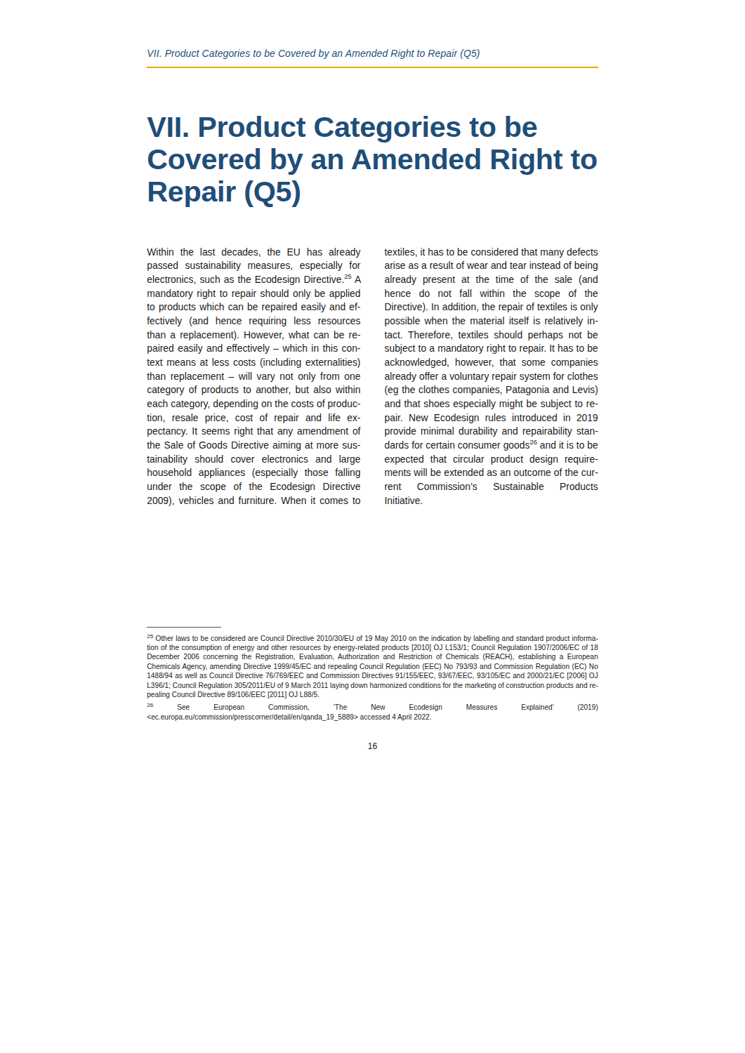VII. Product Categories to be Covered by an Amended Right to Repair (Q5)
VII. Product Categories to be Covered by an Amended Right to Repair (Q5)
Within the last decades, the EU has already passed sustainability measures, especially for electronics, such as the Ecodesign Directive.25 A mandatory right to repair should only be applied to products which can be repaired easily and effectively (and hence requiring less resources than a replacement). However, what can be repaired easily and effectively – which in this context means at less costs (including externalities) than replacement – will vary not only from one category of products to another, but also within each category, depending on the costs of production, resale price, cost of repair and life expectancy. It seems right that any amendment of the Sale of Goods Directive aiming at more sustainability should cover electronics and large household appliances (especially those falling under the scope of the Ecodesign Directive 2009), vehicles and furniture. When it comes to textiles, it has to be considered that many defects arise as a result of wear and tear instead of being already present at the time of the sale (and hence do not fall within the scope of the Directive). In addition, the repair of textiles is only possible when the material itself is relatively intact. Therefore, textiles should perhaps not be subject to a mandatory right to repair. It has to be acknowledged, however, that some companies already offer a voluntary repair system for clothes (eg the clothes companies, Patagonia and Levis) and that shoes especially might be subject to repair. New Ecodesign rules introduced in 2019 provide minimal durability and repairability standards for certain consumer goods26 and it is to be expected that circular product design requirements will be extended as an outcome of the current Commission’s Sustainable Products Initiative.
25 Other laws to be considered are Council Directive 2010/30/EU of 19 May 2010 on the indication by labelling and standard product information of the consumption of energy and other resources by energy-related products [2010] OJ L153/1; Council Regulation 1907/2006/EC of 18 December 2006 concerning the Registration, Evaluation, Authorization and Restriction of Chemicals (REACH), establishing a European Chemicals Agency, amending Directive 1999/45/EC and repealing Council Regulation (EEC) No 793/93 and Commission Regulation (EC) No 1488/94 as well as Council Directive 76/769/EEC and Commission Directives 91/155/EEC, 93/67/EEC, 93/105/EC and 2000/21/EC [2006] OJ L396/1; Council Regulation 305/2011/EU of 9 March 2011 laying down harmonized conditions for the marketing of construction products and repealing Council Directive 89/106/EEC [2011] OJ L88/5.
26 See European Commission, ‘The New Ecodesign Measures Explained’ (2019) <ec.europa.eu/commission/presscorner/detail/en/qanda_19_5889> accessed 4 April 2022.
16